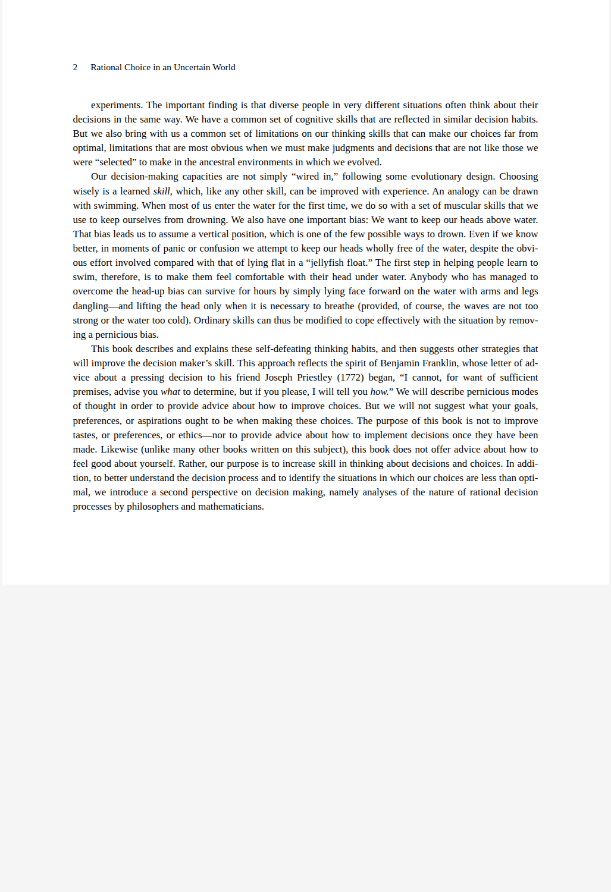2 Rational Choice in an Uncertain World
experiments. The important finding is that diverse people in very different situations often think about their decisions in the same way. We have a common set of cognitive skills that are reflected in similar decision habits. But we also bring with us a common set of limitations on our thinking skills that can make our choices far from optimal, limitations that are most obvious when we must make judgments and decisions that are not like those we were “selected” to make in the ancestral environments in which we evolved.
Our decision-making capacities are not simply “wired in,” following some evolutionary design. Choosing wisely is a learned skill, which, like any other skill, can be improved with experience. An analogy can be drawn with swimming. When most of us enter the water for the first time, we do so with a set of muscular skills that we use to keep ourselves from drowning. We also have one important bias: We want to keep our heads above water. That bias leads us to assume a vertical position, which is one of the few possible ways to drown. Even if we know better, in moments of panic or confusion we attempt to keep our heads wholly free of the water, despite the obvious effort involved compared with that of lying flat in a “jellyfish float.” The first step in helping people learn to swim, therefore, is to make them feel comfortable with their head under water. Anybody who has managed to overcome the head-up bias can survive for hours by simply lying face forward on the water with arms and legs dangling—and lifting the head only when it is necessary to breathe (provided, of course, the waves are not too strong or the water too cold). Ordinary skills can thus be modified to cope effectively with the situation by removing a pernicious bias.
This book describes and explains these self-defeating thinking habits, and then suggests other strategies that will improve the decision maker’s skill. This approach reflects the spirit of Benjamin Franklin, whose letter of advice about a pressing decision to his friend Joseph Priestley (1772) began, “I cannot, for want of sufficient premises, advise you what to determine, but if you please, I will tell you how.” We will describe pernicious modes of thought in order to provide advice about how to improve choices. But we will not suggest what your goals, preferences, or aspirations ought to be when making these choices. The purpose of this book is not to improve tastes, or preferences, or ethics—nor to provide advice about how to implement decisions once they have been made. Likewise (unlike many other books written on this subject), this book does not offer advice about how to feel good about yourself. Rather, our purpose is to increase skill in thinking about decisions and choices. In addition, to better understand the decision process and to identify the situations in which our choices are less than optimal, we introduce a second perspective on decision making, namely analyses of the nature of rational decision processes by philosophers and mathematicians.